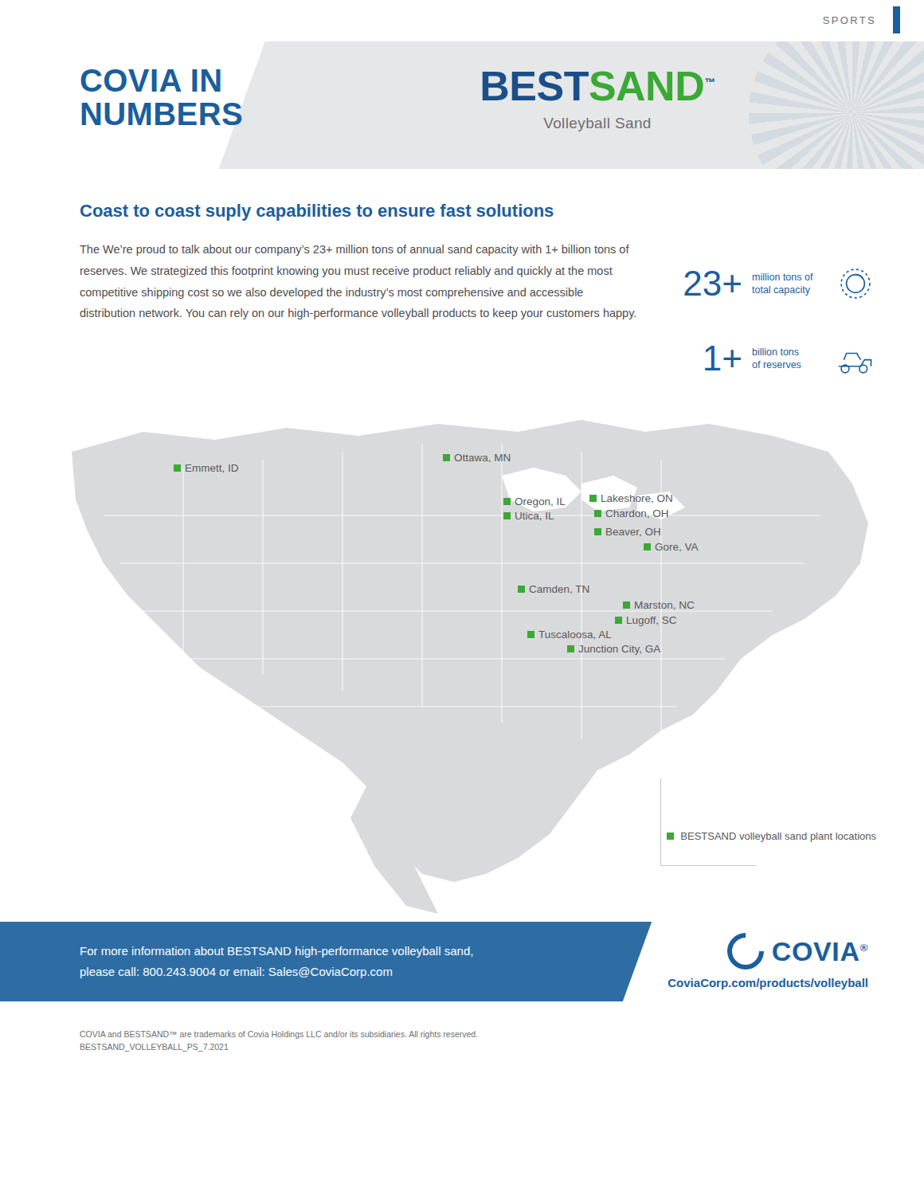SPORTS
COVIA IN
NUMBERS
BEST SAND™
Volleyball Sand
Coast to coast suply capabilities to ensure fast solutions
The We’re proud to talk about our company’s 23+ million tons of annual sand capacity with 1+ billion tons of reserves. We strategized this footprint knowing you must receive product reliably and quickly at the most competitive shipping cost so we also developed the industry’s most comprehensive and accessible distribution network. You can rely on our high-performance volleyball products to keep your customers happy.
23+
million tons of
total capacity
1+
billion tons
of reserves
Emmett, ID
Ottawa, MN
Oregon, IL
Utica, IL
Lakeshore, ON
Chardon, OH
Beaver, OH
Gore, VA
Camden, TN
Marston, NC
Lugoff, SC
Tuscaloosa, AL
Junction City, GA
BESTSAND volleyball sand plant locations
For more information about BESTSAND high-performance volleyball sand,
please call: 800.243.9004 or email: Sales@CoviaCorp.com
COVIA®
CoviaCorp.com/products/volleyball
COVIA and BESTSAND™ are trademarks of Covia Holdings LLC and/or its subsidiaries. All rights reserved.
BESTSAND_VOLLEYBALL_PS_7.2021